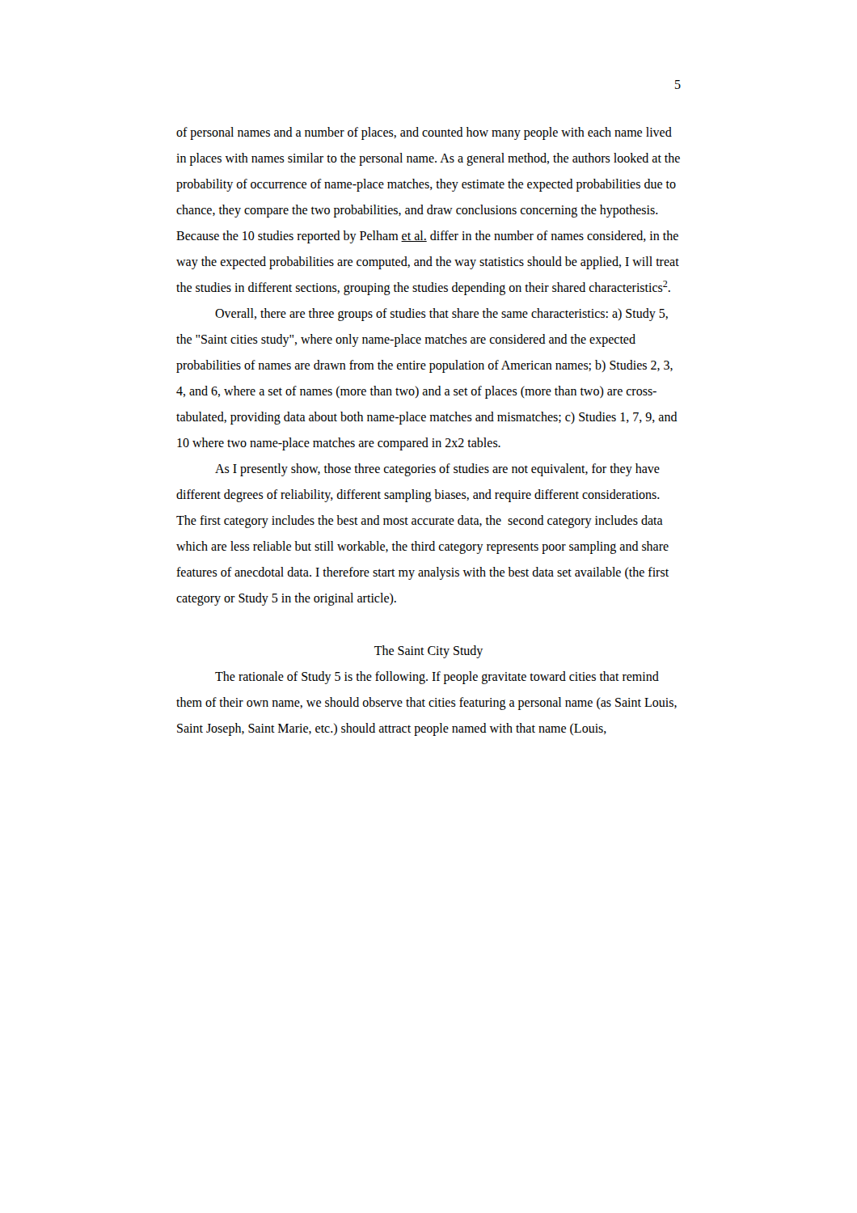5
of personal names and a number of places, and counted how many people with each name lived in places with names similar to the personal name. As a general method, the authors looked at the probability of occurrence of name-place matches, they estimate the expected probabilities due to chance, they compare the two probabilities, and draw conclusions concerning the hypothesis. Because the 10 studies reported by Pelham et al. differ in the number of names considered, in the way the expected probabilities are computed, and the way statistics should be applied, I will treat the studies in different sections, grouping the studies depending on their shared characteristics2.
Overall, there are three groups of studies that share the same characteristics: a) Study 5, the "Saint cities study", where only name-place matches are considered and the expected probabilities of names are drawn from the entire population of American names; b) Studies 2, 3, 4, and 6, where a set of names (more than two) and a set of places (more than two) are cross-tabulated, providing data about both name-place matches and mismatches; c) Studies 1, 7, 9, and 10 where two name-place matches are compared in 2x2 tables.
As I presently show, those three categories of studies are not equivalent, for they have different degrees of reliability, different sampling biases, and require different considerations. The first category includes the best and most accurate data, the second category includes data which are less reliable but still workable, the third category represents poor sampling and share features of anecdotal data. I therefore start my analysis with the best data set available (the first category or Study 5 in the original article).
The Saint City Study
The rationale of Study 5 is the following. If people gravitate toward cities that remind them of their own name, we should observe that cities featuring a personal name (as Saint Louis, Saint Joseph, Saint Marie, etc.) should attract people named with that name (Louis,